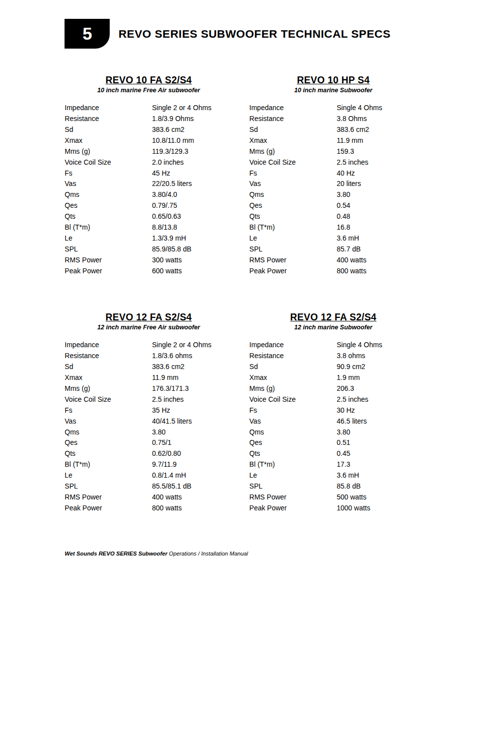5
REVO SERIES SUBWOOFER TECHNICAL SPECS
REVO 10 FA S2/S4
10 inch marine Free Air subwoofer
| Impedance | Single 2 or 4 Ohms |
| Resistance | 1.8/3.9 Ohms |
| Sd | 383.6 cm2 |
| Xmax | 10.8/11.0 mm |
| Mms (g) | 119.3/129.3 |
| Voice Coil Size | 2.0 inches |
| Fs | 45 Hz |
| Vas | 22/20.5 liters |
| Qms | 3.80/4.0 |
| Qes | 0.79/.75 |
| Qts | 0.65/0.63 |
| Bl (T*m) | 8.8/13.8 |
| Le | 1.3/3.9 mH |
| SPL | 85.9/85.8 dB |
| RMS Power | 300 watts |
| Peak Power | 600 watts |
REVO 12 FA S2/S4
12 inch marine Free Air subwoofer
| Impedance | Single 2 or 4 Ohms |
| Resistance | 1.8/3.6 ohms |
| Sd | 383.6 cm2 |
| Xmax | 11.9 mm |
| Mms (g) | 176.3/171.3 |
| Voice Coil Size | 2.5 inches |
| Fs | 35 Hz |
| Vas | 40/41.5 liters |
| Qms | 3.80 |
| Qes | 0.75/1 |
| Qts | 0.62/0.80 |
| Bl (T*m) | 9.7/11.9 |
| Le | 0.8/1.4 mH |
| SPL | 85.5/85.1 dB |
| RMS Power | 400 watts |
| Peak Power | 800 watts |
REVO 10 HP S4
10 inch marine Subwoofer
| Impedance | Single 4 Ohms |
| Resistance | 3.8 Ohms |
| Sd | 383.6 cm2 |
| Xmax | 11.9 mm |
| Mms (g) | 159.3 |
| Voice Coil Size | 2.5 inches |
| Fs | 40 Hz |
| Vas | 20 liters |
| Qms | 3.80 |
| Qes | 0.54 |
| Qts | 0.48 |
| Bl (T*m) | 16.8 |
| Le | 3.6 mH |
| SPL | 85.7 dB |
| RMS Power | 400 watts |
| Peak Power | 800 watts |
REVO 12 FA S2/S4
12 inch marine Subwoofer
| Impedance | Single 4 Ohms |
| Resistance | 3.8 ohms |
| Sd | 90.9 cm2 |
| Xmax | 1.9 mm |
| Mms (g) | 206.3 |
| Voice Coil Size | 2.5 inches |
| Fs | 30 Hz |
| Vas | 46.5 liters |
| Qms | 3.80 |
| Qes | 0.51 |
| Qts | 0.45 |
| Bl (T*m) | 17.3 |
| Le | 3.6 mH |
| SPL | 85.8 dB |
| RMS Power | 500 watts |
| Peak Power | 1000 watts |
Wet Sounds REVO SERIES Subwoofer Operations / Installation Manual